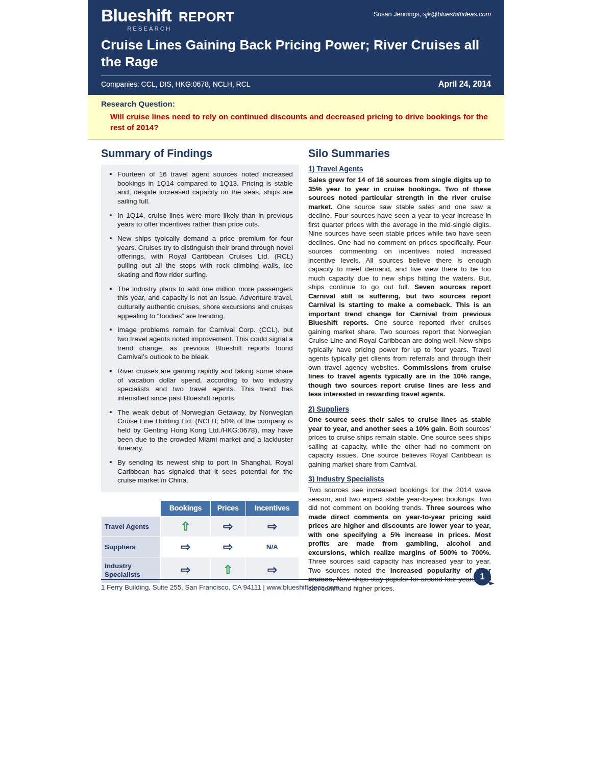Blueshift RESEARCH
REPORT
Susan Jennings, sjk@blueshiftideas.com
Cruise Lines Gaining Back Pricing Power; River Cruises all the Rage
Companies: CCL, DIS, HKG:0678, NCLH, RCL
April 24, 2014
Research Question:
Will cruise lines need to rely on continued discounts and decreased pricing to drive bookings for the rest of 2014?
Summary of Findings
Fourteen of 16 travel agent sources noted increased bookings in 1Q14 compared to 1Q13. Pricing is stable and, despite increased capacity on the seas, ships are sailing full.
In 1Q14, cruise lines were more likely than in previous years to offer incentives rather than price cuts.
New ships typically demand a price premium for four years. Cruises try to distinguish their brand through novel offerings, with Royal Caribbean Cruises Ltd. (RCL) pulling out all the stops with rock climbing walls, ice skating and flow rider surfing.
The industry plans to add one million more passengers this year, and capacity is not an issue. Adventure travel, culturally authentic cruises, shore excursions and cruises appealing to “foodies” are trending.
Image problems remain for Carnival Corp. (CCL), but two travel agents noted improvement. This could signal a trend change, as previous Blueshift reports found Carnival’s outlook to be bleak.
River cruises are gaining rapidly and taking some share of vacation dollar spend, according to two industry specialists and two travel agents. This trend has intensified since past Blueshift reports.
The weak debut of Norwegian Getaway, by Norwegian Cruise Line Holding Ltd. (NCLH; 50% of the company is held by Genting Hong Kong Ltd./HKG:0678), may have been due to the crowded Miami market and a lackluster itinerary.
By sending its newest ship to port in Shanghai, Royal Caribbean has signaled that it sees potential for the cruise market in China.
| | Bookings | Prices | Incentives |
| --- | --- | --- | --- |
| Travel Agents | ⇧ | ⇨ | ⇨ |
| Suppliers | ⇨ | ⇨ | N/A |
| Industry Specialists | ⇨ | ⇧ | ⇨ |
Silo Summaries
1) Travel Agents
Sales grew for 14 of 16 sources from single digits up to 35% year to year in cruise bookings. Two of these sources noted particular strength in the river cruise market. One source saw stable sales and one saw a decline. Four sources have seen a year-to-year increase in first quarter prices with the average in the mid-single digits. Nine sources have seen stable prices while two have seen declines. One had no comment on prices specifically. Four sources commenting on incentives noted increased incentive levels. All sources believe there is enough capacity to meet demand, and five view there to be too much capacity due to new ships hitting the waters. But, ships continue to go out full. Seven sources report Carnival still is suffering, but two sources report Carnival is starting to make a comeback. This is an important trend change for Carnival from previous Blueshift reports. One source reported river cruises gaining market share. Two sources report that Norwegian Cruise Line and Royal Caribbean are doing well. New ships typically have pricing power for up to four years. Travel agents typically get clients from referrals and through their own travel agency websites. Commissions from cruise lines to travel agents typically are in the 10% range, though two sources report cruise lines are less and less interested in rewarding travel agents.
2) Suppliers
One source sees their sales to cruise lines as stable year to year, and another sees a 10% gain. Both sources’ prices to cruise ships remain stable. One source sees ships sailing at capacity, while the other had no comment on capacity issues. One source believes Royal Caribbean is gaining market share from Carnival.
3) Industry Specialists
Two sources see increased bookings for the 2014 wave season, and two expect stable year-to-year bookings. Two did not comment on booking trends. Three sources who made direct comments on year-to-year pricing said prices are higher and discounts are lower year to year, with one specifying a 5% increase in prices. Most profits are made from gambling, alcohol and excursions, which realize margins of 500% to 700%. Three sources said capacity has increased year to year. Two sources noted the increased popularity of river cruises, New ships stay popular for around four years, and can command higher prices.
1 Ferry Building, Suite 255, San Francisco, CA 94111 | www.blueshiftideas.com
1